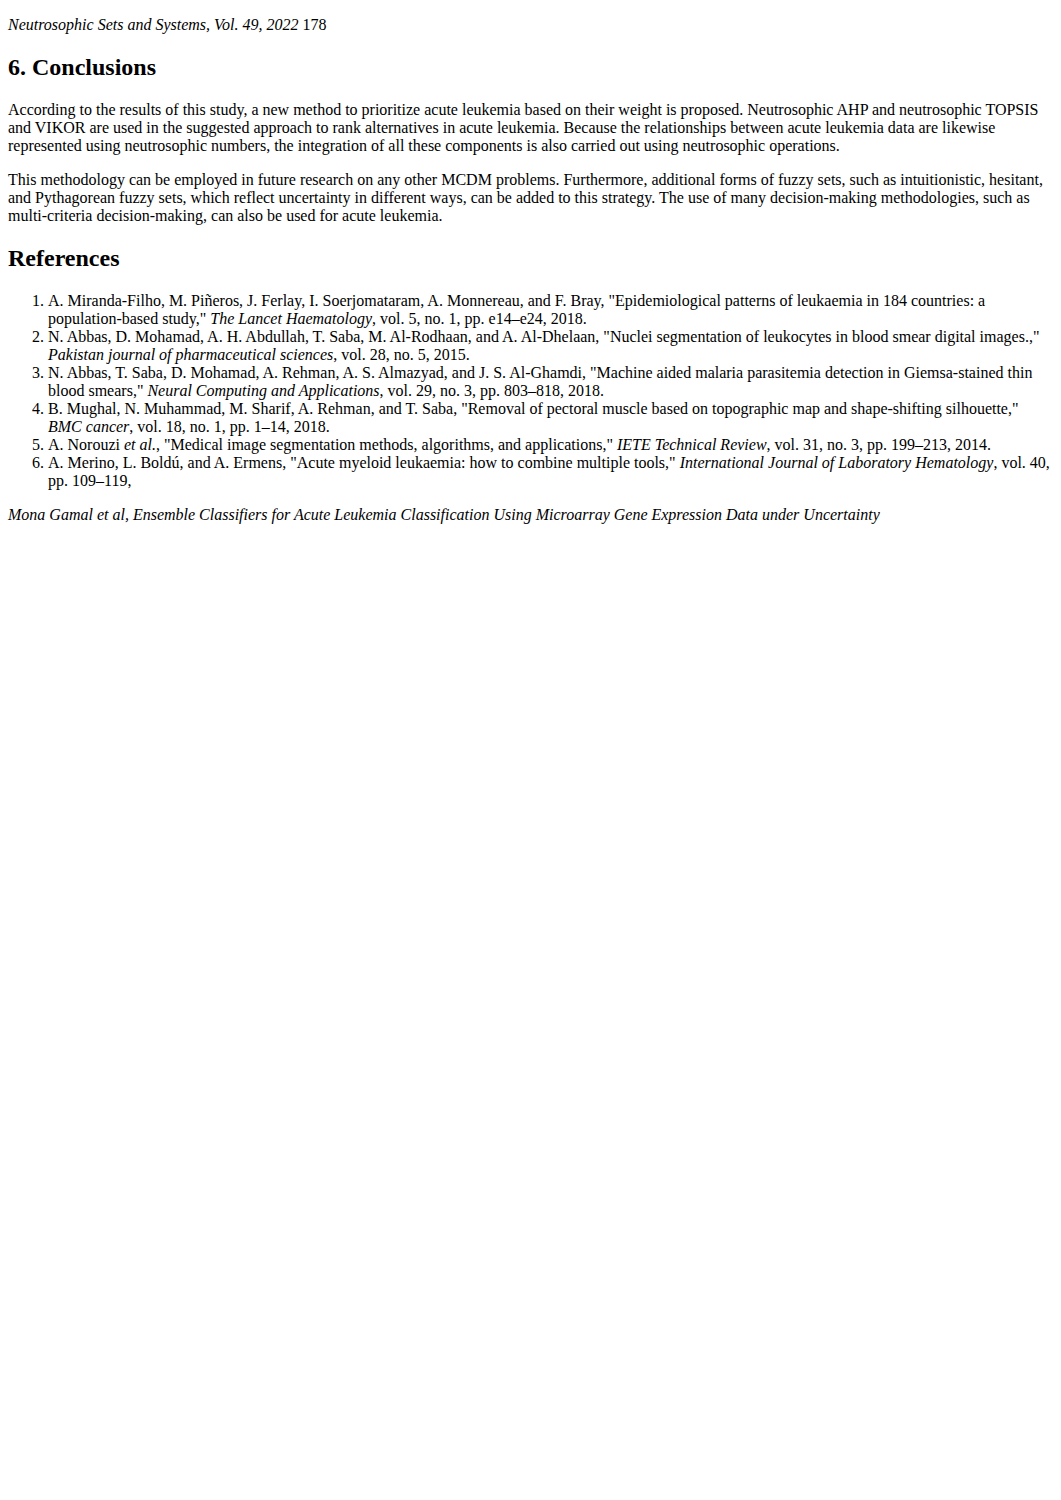Neutrosophic Sets and Systems, Vol. 49, 2022 178
6. Conclusions
According to the results of this study, a new method to prioritize acute leukemia based on their weight is proposed. Neutrosophic AHP and neutrosophic TOPSIS and VIKOR are used in the suggested approach to rank alternatives in acute leukemia. Because the relationships between acute leukemia data are likewise represented using neutrosophic numbers, the integration of all these components is also carried out using neutrosophic operations.
This methodology can be employed in future research on any other MCDM problems. Furthermore, additional forms of fuzzy sets, such as intuitionistic, hesitant, and Pythagorean fuzzy sets, which reflect uncertainty in different ways, can be added to this strategy. The use of many decision-making methodologies, such as multi-criteria decision-making, can also be used for acute leukemia.
References
A. Miranda-Filho, M. Piñeros, J. Ferlay, I. Soerjomataram, A. Monnereau, and F. Bray, "Epidemiological patterns of leukaemia in 184 countries: a population-based study," The Lancet Haematology, vol. 5, no. 1, pp. e14–e24, 2018.
N. Abbas, D. Mohamad, A. H. Abdullah, T. Saba, M. Al-Rodhaan, and A. Al-Dhelaan, "Nuclei segmentation of leukocytes in blood smear digital images.," Pakistan journal of pharmaceutical sciences, vol. 28, no. 5, 2015.
N. Abbas, T. Saba, D. Mohamad, A. Rehman, A. S. Almazyad, and J. S. Al-Ghamdi, "Machine aided malaria parasitemia detection in Giemsa-stained thin blood smears," Neural Computing and Applications, vol. 29, no. 3, pp. 803–818, 2018.
B. Mughal, N. Muhammad, M. Sharif, A. Rehman, and T. Saba, "Removal of pectoral muscle based on topographic map and shape-shifting silhouette," BMC cancer, vol. 18, no. 1, pp. 1–14, 2018.
A. Norouzi et al., "Medical image segmentation methods, algorithms, and applications," IETE Technical Review, vol. 31, no. 3, pp. 199–213, 2014.
A. Merino, L. Boldú, and A. Ermens, "Acute myeloid leukaemia: how to combine multiple tools," International Journal of Laboratory Hematology, vol. 40, pp. 109–119,
Mona Gamal et al, Ensemble Classifiers for Acute Leukemia Classification Using Microarray Gene Expression Data under Uncertainty